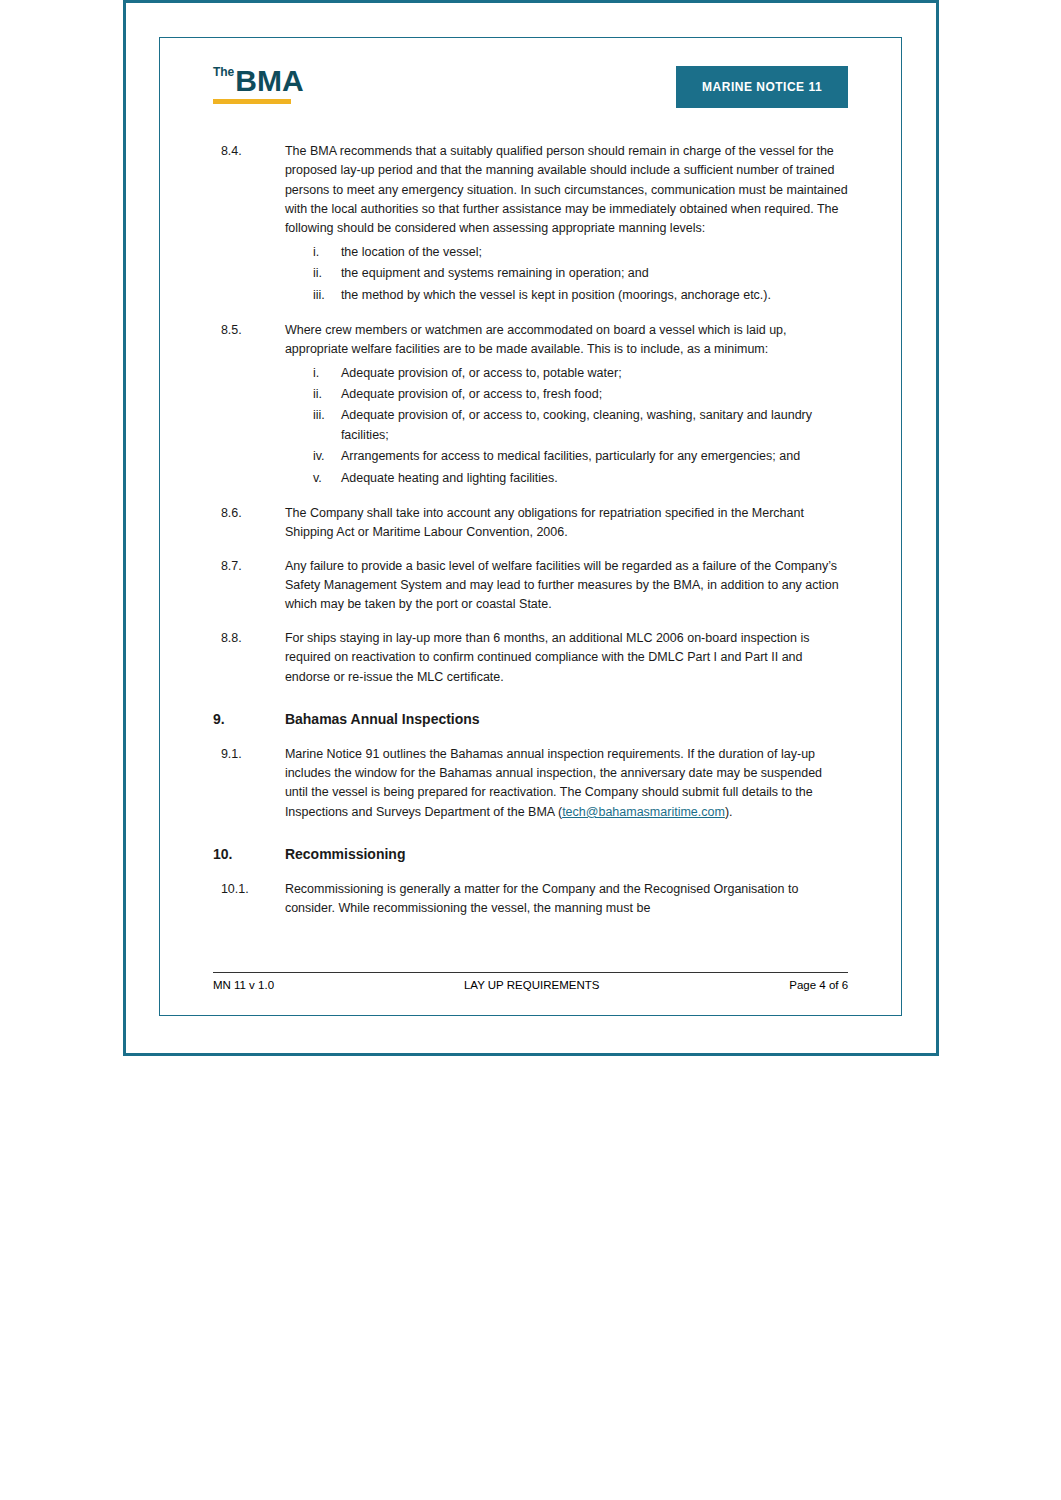The BMA
MARINE NOTICE 11
8.4.
The BMA recommends that a suitably qualified person should remain in charge of the vessel for the proposed lay-up period and that the manning available should include a sufficient number of trained persons to meet any emergency situation. In such circumstances, communication must be maintained with the local authorities so that further assistance may be immediately obtained when required. The following should be considered when assessing appropriate manning levels:
i. the location of the vessel;
ii. the equipment and systems remaining in operation; and
iii. the method by which the vessel is kept in position (moorings, anchorage etc.).
8.5.
Where crew members or watchmen are accommodated on board a vessel which is laid up, appropriate welfare facilities are to be made available. This is to include, as a minimum:
i. Adequate provision of, or access to, potable water;
ii. Adequate provision of, or access to, fresh food;
iii. Adequate provision of, or access to, cooking, cleaning, washing, sanitary and laundry facilities;
iv. Arrangements for access to medical facilities, particularly for any emergencies; and
v. Adequate heating and lighting facilities.
8.6.
The Company shall take into account any obligations for repatriation specified in the Merchant Shipping Act or Maritime Labour Convention, 2006.
8.7.
Any failure to provide a basic level of welfare facilities will be regarded as a failure of the Company’s Safety Management System and may lead to further measures by the BMA, in addition to any action which may be taken by the port or coastal State.
8.8.
For ships staying in lay-up more than 6 months, an additional MLC 2006 on-board inspection is required on reactivation to confirm continued compliance with the DMLC Part I and Part II and endorse or re-issue the MLC certificate.
9.
Bahamas Annual Inspections
9.1.
Marine Notice 91 outlines the Bahamas annual inspection requirements. If the duration of lay-up includes the window for the Bahamas annual inspection, the anniversary date may be suspended until the vessel is being prepared for reactivation. The Company should submit full details to the Inspections and Surveys Department of the BMA (tech@bahamasmaritime.com).
10.
Recommissioning
10.1.
Recommissioning is generally a matter for the Company and the Recognised Organisation to consider. While recommissioning the vessel, the manning must be
MN 11 v 1.0
LAY UP REQUIREMENTS
Page 4 of 6